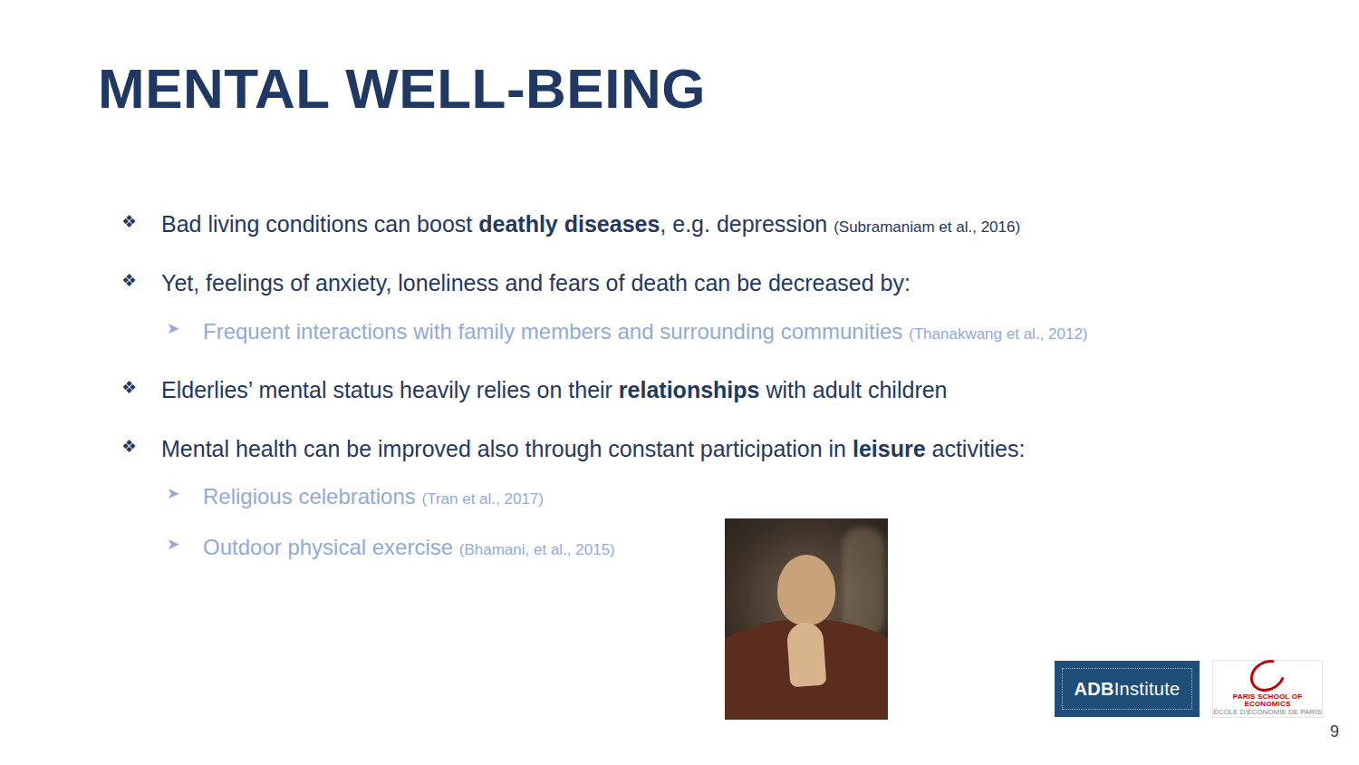Mental Well-Being
Bad living conditions can boost deathly diseases, e.g. depression (Subramaniam et al., 2016)
Yet, feelings of anxiety, loneliness and fears of death can be decreased by:
Frequent interactions with family members and surrounding communities (Thanakwang et al., 2012)
Elderlies’ mental status heavily relies on their relationships with adult children
Mental health can be improved also through constant participation in leisure activities:
Religious celebrations (Tran et al., 2017)
Outdoor physical exercise (Bhamani, et al., 2015)
ADBInstitute
PARIS SCHOOL OF ECONOMICS
ÉCOLE D’ÉCONOMIE DE PARIS
9